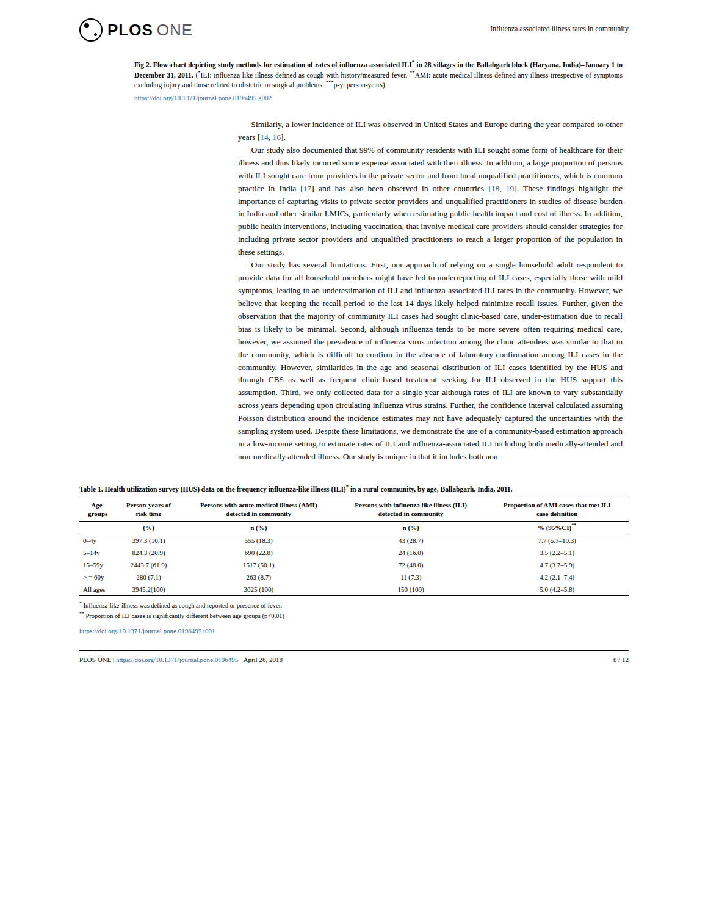PLOSONE
Influenza associated illness rates in community
Fig 2. Flow-chart depicting study methods for estimation of rates of influenza-associated ILI* in 28 villages in the Ballabgarh block (Haryana, India)–January 1 to December 31, 2011. (*ILI: influenza like illness defined as cough with history/measured fever. **AMI: acute medical illness defined any illness irrespective of symptoms excluding injury and those related to obstetric or surgical problems. ***p-y: person-years).
https://doi.org/10.1371/journal.pone.0196495.g002
Similarly, a lower incidence of ILI was observed in United States and Europe during the year compared to other years [14, 16].
Our study also documented that 99% of community residents with ILI sought some form of healthcare for their illness and thus likely incurred some expense associated with their illness. In addition, a large proportion of persons with ILI sought care from providers in the private sector and from local unqualified practitioners, which is common practice in India [17] and has also been observed in other countries [18, 19]. These findings highlight the importance of capturing visits to private sector providers and unqualified practitioners in studies of disease burden in India and other similar LMICs, particularly when estimating public health impact and cost of illness. In addition, public health interventions, including vaccination, that involve medical care providers should consider strategies for including private sector providers and unqualified practitioners to reach a larger proportion of the population in these settings.
Our study has several limitations. First, our approach of relying on a single household adult respondent to provide data for all household members might have led to underreporting of ILI cases, especially those with mild symptoms, leading to an underestimation of ILI and influenza-associated ILI rates in the community. However, we believe that keeping the recall period to the last 14 days likely helped minimize recall issues. Further, given the observation that the majority of community ILI cases had sought clinic-based care, under-estimation due to recall bias is likely to be minimal. Second, although influenza tends to be more severe often requiring medical care, however, we assumed the prevalence of influenza virus infection among the clinic attendees was similar to that in the community, which is difficult to confirm in the absence of laboratory-confirmation among ILI cases in the community. However, similarities in the age and seasonal distribution of ILI cases identified by the HUS and through CBS as well as frequent clinic-based treatment seeking for ILI observed in the HUS support this assumption. Third, we only collected data for a single year although rates of ILI are known to vary substantially across years depending upon circulating influenza virus strains. Further, the confidence interval calculated assuming Poisson distribution around the incidence estimates may not have adequately captured the uncertainties with the sampling system used. Despite these limitations, we demonstrate the use of a community-based estimation approach in a low-income setting to estimate rates of ILI and influenza-associated ILI including both medically-attended and non-medically attended illness. Our study is unique in that it includes both non-
Table 1. Health utilization survey (HUS) data on the frequency influenza-like illness (ILI)* in a rural community, by age, Ballabgarh, India, 2011.
| Age- groups | Person-years of risk time | Persons with acute medical illness (AMI) detected in community | Persons with influenza like illness (ILI) detected in community | Proportion of AMI cases that met ILI case definition |
| --- | --- | --- | --- | --- |
| | (%) | n (%) | n (%) | % (95%CI) ** |
| 0–4y | 397.3 (10.1) | 555 (18.3) | 43 (28.7) | 7.7 (5.7–10.3) |
| 5–14y | 824.3 (20.9) | 690 (22.8) | 24 (16.0) | 3.5 (2.2–5.1) |
| 15–59y | 2443.7 (61.9) | 1517 (50.1) | 72 (48.0) | 4.7 (3.7–5.9) |
| > = 60y | 280 (7.1) | 263 (8.7) | 11 (7.3) | 4.2 (2.1–7.4) |
| All ages | 3945.2(100) | 3025 (100) | 150 (100) | 5.0 (4.2–5.8) |
* Influenza-like-illness was defined as cough and reported or presence of fever.
** Proportion of ILI cases is significantly different between age groups (p<0.01)
https://doi.org/10.1371/journal.pone.0196495.t001
PLOS ONE | https://doi.org/10.1371/journal.pone.0196495 April 26, 2018
8 / 12